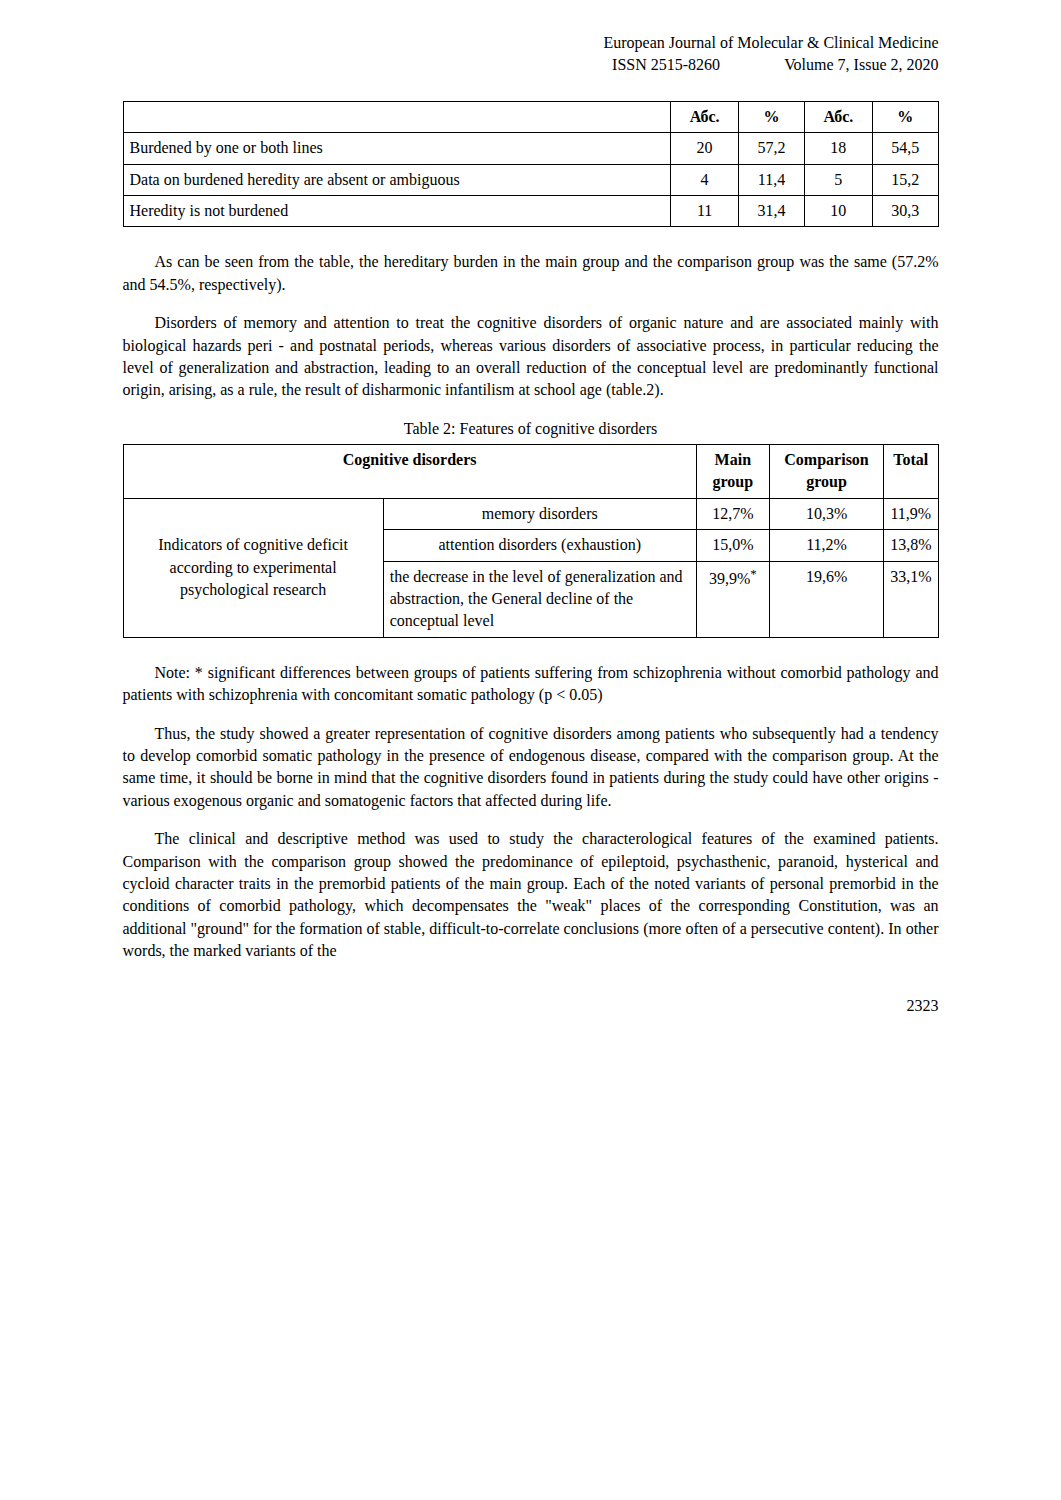European Journal of Molecular & Clinical Medicine ISSN 2515-8260 Volume 7, Issue 2, 2020
| | Абс. | % | Абс. | % |
| --- | --- | --- | --- | --- |
| Burdened by one or both lines | 20 | 57,2 | 18 | 54,5 |
| Data on burdened heredity are absent or ambiguous | 4 | 11,4 | 5 | 15,2 |
| Heredity is not burdened | 11 | 31,4 | 10 | 30,3 |
As can be seen from the table, the hereditary burden in the main group and the comparison group was the same (57.2% and 54.5%, respectively).
Disorders of memory and attention to treat the cognitive disorders of organic nature and are associated mainly with biological hazards peri - and postnatal periods, whereas various disorders of associative process, in particular reducing the level of generalization and abstraction, leading to an overall reduction of the conceptual level are predominantly functional origin, arising, as a rule, the result of disharmonic infantilism at school age (table.2).
Table 2: Features of cognitive disorders
| Cognitive disorders | Main group | Comparison group | Total |
| --- | --- | --- | --- |
| Indicators of cognitive deficit according to experimental psychological research | memory disorders | 12,7% | 10,3% | 11,9% |
| attention disorders (exhaustion) | 15,0% | 11,2% | 13,8% |
| the decrease in the level of generalization and abstraction, the General decline of the conceptual level | 39,9% * | 19,6% | 33,1% |
Note: * significant differences between groups of patients suffering from schizophrenia without comorbid pathology and patients with schizophrenia with concomitant somatic pathology (p < 0.05)
Thus, the study showed a greater representation of cognitive disorders among patients who subsequently had a tendency to develop comorbid somatic pathology in the presence of endogenous disease, compared with the comparison group. At the same time, it should be borne in mind that the cognitive disorders found in patients during the study could have other origins - various exogenous organic and somatogenic factors that affected during life.
The clinical and descriptive method was used to study the characterological features of the examined patients. Comparison with the comparison group showed the predominance of epileptoid, psychasthenic, paranoid, hysterical and cycloid character traits in the premorbid patients of the main group. Each of the noted variants of personal premorbid in the conditions of comorbid pathology, which decompensates the "weak" places of the corresponding Constitution, was an additional "ground" for the formation of stable, difficult-to-correlate conclusions (more often of a persecutive content). In other words, the marked variants of the
2323